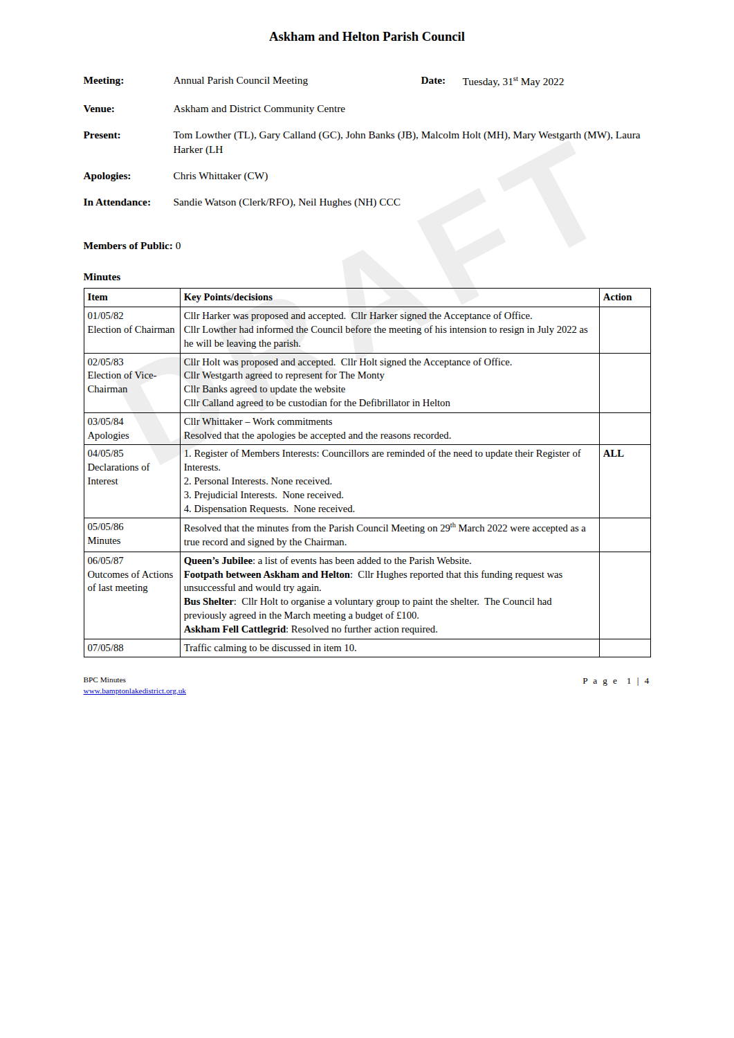DRAFT
Askham and Helton Parish Council
| Meeting: | Annual Parish Council Meeting | Date: | Tuesday, 31 st May 2022 |
| Venue: | Askham and District Community Centre |
| Present: | Tom Lowther (TL), Gary Calland (GC), John Banks (JB), Malcolm Holt (MH), Mary Westgarth (MW), Laura Harker (LH |
| Apologies: | Chris Whittaker (CW) |
| In Attendance: | Sandie Watson (Clerk/RFO), Neil Hughes (NH) CCC |
Members of Public: 0
Minutes
| Item | Key Points/decisions | Action |
| --- | --- | --- |
| 01/05/82 Election of Chairman | Cllr Harker was proposed and accepted. Cllr Harker signed the Acceptance of Office. Cllr Lowther had informed the Council before the meeting of his intension to resign in July 2022 as he will be leaving the parish. | |
| 02/05/83 Election of Vice-Chairman | Cllr Holt was proposed and accepted. Cllr Holt signed the Acceptance of Office. Cllr Westgarth agreed to represent for The Monty Cllr Banks agreed to update the website Cllr Calland agreed to be custodian for the Defibrillator in Helton | |
| 03/05/84 Apologies | Cllr Whittaker – Work commitments Resolved that the apologies be accepted and the reasons recorded. | |
| 04/05/85 Declarations of Interest | 1. Register of Members Interests: Councillors are reminded of the need to update their Register of Interests. 2. Personal Interests. None received. 3. Prejudicial Interests. None received. 4. Dispensation Requests. None received. | ALL |
| 05/05/86 Minutes | Resolved that the minutes from the Parish Council Meeting on 29 th March 2022 were accepted as a true record and signed by the Chairman. | |
| 06/05/87 Outcomes of Actions of last meeting | Queen’s Jubilee : a list of events has been added to the Parish Website. Footpath between Askham and Helton : Cllr Hughes reported that this funding request was unsuccessful and would try again. Bus Shelter : Cllr Holt to organise a voluntary group to paint the shelter. The Council had previously agreed in the March meeting a budget of £100. Askham Fell Cattlegrid : Resolved no further action required. | |
| 07/05/88 | Traffic calming to be discussed in item 10. | |
P a g e 1 | 4 BPC Minutes
www.bamptonlakedistrict.org.uk